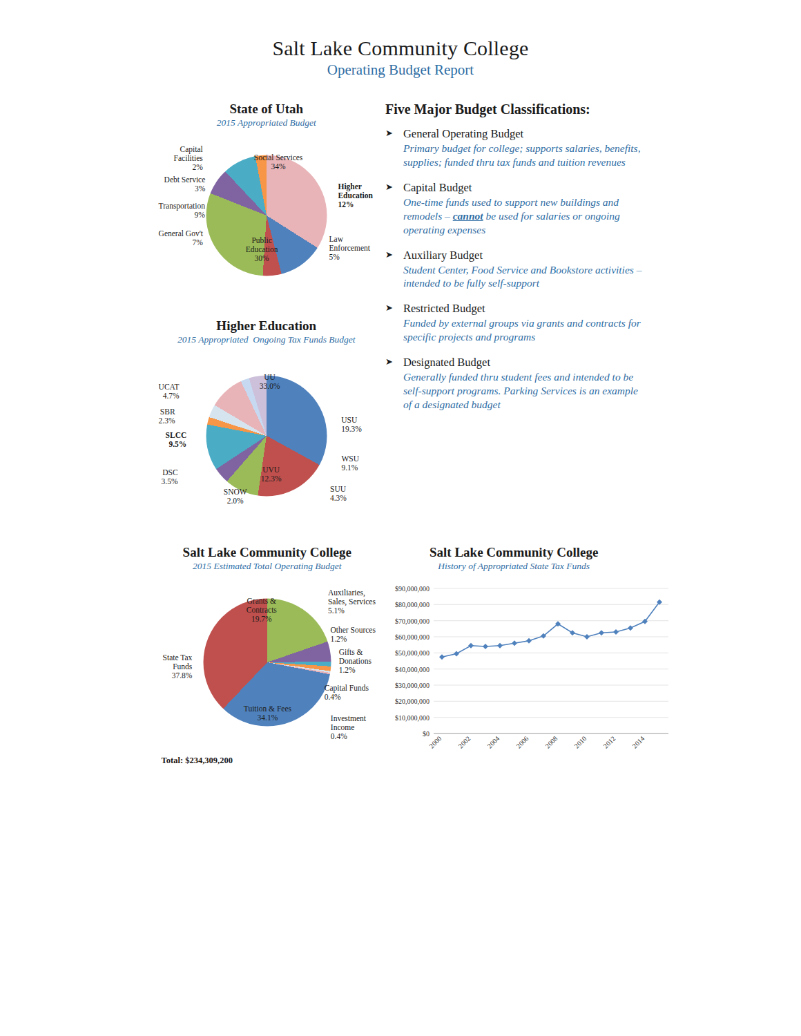Salt Lake Community College
Operating Budget Report
State of Utah
2015 Appropriated Budget
Social Services34% Higher
Education 12% Law
Enforcement5% Public
Education30% General Gov't7% Transportation9% Debt Service3% Capital
Facilities2%
Higher Education
2015 Appropriated Ongoing Tax Funds Budget
UU33.0% USU19.3% WSU9.1% UVU12.3% SUU4.3% SNOW2.0% DSC3.5% SLCC 9.5% SBR2.3% UCAT4.7%
Five Major Budget Classifications:
General Operating Budget Primary budget for college; supports salaries, benefits, supplies; funded thru tax funds and tuition revenues
Capital Budget One-time funds used to support new buildings and remodels – cannot be used for salaries or ongoing operating expenses
Auxiliary Budget Student Center, Food Service and Bookstore activities – intended to be fully self-support
Restricted Budget Funded by external groups via grants and contracts for specific projects and programs
Designated Budget Generally funded thru student fees and intended to be self-support programs. Parking Services is an example of a designated budget
Salt Lake Community College
2015 Estimated Total Operating Budget
Grants &
Contracts19.7% Auxiliaries,
Sales, Services5.1% Other Sources1.2% Gifts &
Donations1.2% Capital Funds0.4% Investment
Income0.4% Tuition & Fees34.1% State Tax
Funds37.8%
Total: $234,309,200
Salt Lake Community College
History of Appropriated State Tax Funds
$90,000,000 $80,000,000 $70,000,000 $60,000,000 $50,000,000 $40,000,000 $30,000,000 $20,000,000 $10,000,000 $0 Data series (2000..2014), values approx in millions: 47.5, 49.5, 54.5, 54.0, 54.5, 56.0, 57.5, 60.5, 68.0, 62.5, 60.0, 62.5, 63.0, 65.5, 69.5, 81.5 x positions evenly spaced from 82 to 398 2000 2002 2004 2006 2008 2010 2012 2014